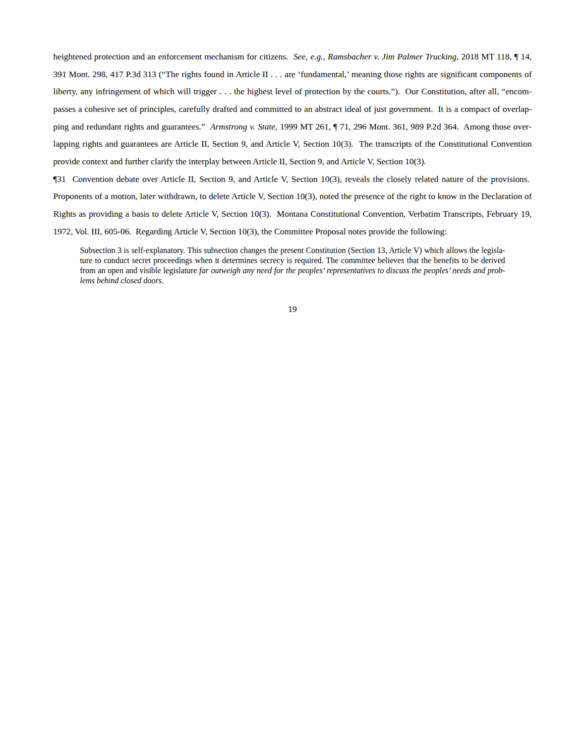heightened protection and an enforcement mechanism for citizens. See, e.g., Ramsbacher v. Jim Palmer Trucking, 2018 MT 118, ¶ 14, 391 Mont. 298, 417 P.3d 313 (“The rights found in Article II . . . are ‘fundamental,’ meaning those rights are significant components of liberty, any infringement of which will trigger . . . the highest level of protection by the courts.”). Our Constitution, after all, “encompasses a cohesive set of principles, carefully drafted and committed to an abstract ideal of just government. It is a compact of overlapping and redundant rights and guarantees.” Armstrong v. State, 1999 MT 261, ¶ 71, 296 Mont. 361, 989 P.2d 364. Among those overlapping rights and guarantees are Article II, Section 9, and Article V, Section 10(3). The transcripts of the Constitutional Convention provide context and further clarify the interplay between Article II, Section 9, and Article V, Section 10(3).
¶31 Convention debate over Article II, Section 9, and Article V, Section 10(3), reveals the closely related nature of the provisions. Proponents of a motion, later withdrawn, to delete Article V, Section 10(3), noted the presence of the right to know in the Declaration of Rights as providing a basis to delete Article V, Section 10(3). Montana Constitutional Convention, Verbatim Transcripts, February 19, 1972, Vol. III, 605-06. Regarding Article V, Section 10(3), the Committee Proposal notes provide the following:
Subsection 3 is self-explanatory. This subsection changes the present Constitution (Section 13, Article V) which allows the legislature to conduct secret proceedings when it determines secrecy is required. The committee believes that the benefits to be derived from an open and visible legislature far outweigh any need for the peoples’ representatives to discuss the peoples’ needs and problems behind closed doors.
19